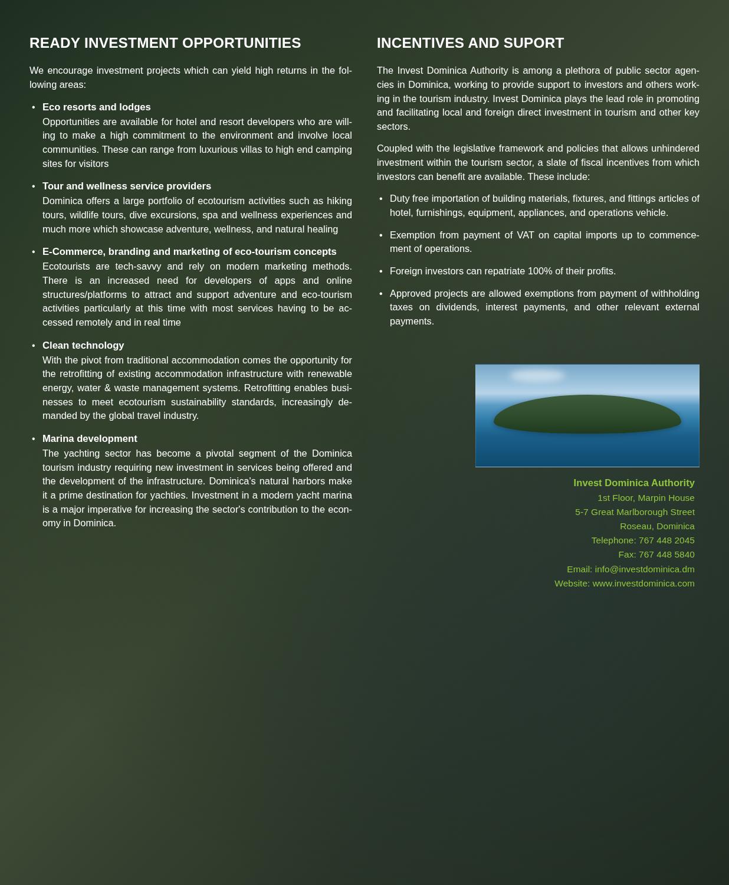Ready Investment Opportunities
We encourage investment projects which can yield high returns in the following areas:
Eco resorts and lodges Opportunities are available for hotel and resort developers who are willing to make a high commitment to the environment and involve local communities. These can range from luxurious villas to high end camping sites for visitors
Tour and wellness service providers Dominica offers a large portfolio of ecotourism activities such as hiking tours, wildlife tours, dive excursions, spa and wellness experiences and much more which showcase adventure, wellness, and natural healing
E-Commerce, branding and marketing of eco-tourism concepts Ecotourists are tech-savvy and rely on modern marketing methods. There is an increased need for developers of apps and online structures/platforms to attract and support adventure and eco-tourism activities particularly at this time with most services having to be accessed remotely and in real time
Clean technology With the pivot from traditional accommodation comes the opportunity for the retrofitting of existing accommodation infrastructure with renewable energy, water & waste management systems. Retrofitting enables businesses to meet ecotourism sustainability standards, increasingly demanded by the global travel industry.
Marina development The yachting sector has become a pivotal segment of the Dominica tourism industry requiring new investment in services being offered and the development of the infrastructure. Dominica's natural harbors make it a prime destination for yachties. Investment in a modern yacht marina is a major imperative for increasing the sector's contribution to the economy in Dominica.
Incentives and Suport
The Invest Dominica Authority is among a plethora of public sector agencies in Dominica, working to provide support to investors and others working in the tourism industry. Invest Dominica plays the lead role in promoting and facilitating local and foreign direct investment in tourism and other key sectors.
Coupled with the legislative framework and policies that allows unhindered investment within the tourism sector, a slate of fiscal incentives from which investors can benefit are available. These include:
Duty free importation of building materials, fixtures, and fittings articles of hotel, furnishings, equipment, appliances, and operations vehicle.
Exemption from payment of VAT on capital imports up to commencement of operations.
Foreign investors can repatriate 100% of their profits.
Approved projects are allowed exemptions from payment of withholding taxes on dividends, interest payments, and other relevant external payments.
Invest Dominica Authority
1st Floor, Marpin House
5-7 Great Marlborough Street
Roseau, Dominica
Telephone: 767 448 2045
Fax: 767 448 5840
Email: info@investdominica.dm
Website: www.investdominica.com